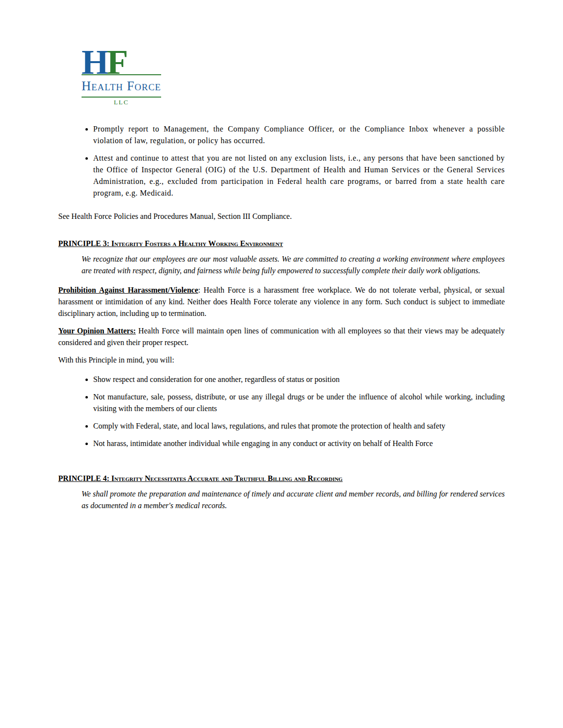HF Health Force LLC
Promptly report to Management, the Company Compliance Officer, or the Compliance Inbox whenever a possible violation of law, regulation, or policy has occurred.
Attest and continue to attest that you are not listed on any exclusion lists, i.e., any persons that have been sanctioned by the Office of Inspector General (OIG) of the U.S. Department of Health and Human Services or the General Services Administration, e.g., excluded from participation in Federal health care programs, or barred from a state health care program, e.g. Medicaid.
See Health Force Policies and Procedures Manual, Section III Compliance.
PRINCIPLE 3: Integrity Fosters a Healthy Working Environment
We recognize that our employees are our most valuable assets. We are committed to creating a working environment where employees are treated with respect, dignity, and fairness while being fully empowered to successfully complete their daily work obligations.
Prohibition Against Harassment/Violence: Health Force is a harassment free workplace. We do not tolerate verbal, physical, or sexual harassment or intimidation of any kind. Neither does Health Force tolerate any violence in any form. Such conduct is subject to immediate disciplinary action, including up to termination.
Your Opinion Matters: Health Force will maintain open lines of communication with all employees so that their views may be adequately considered and given their proper respect.
With this Principle in mind, you will:
Show respect and consideration for one another, regardless of status or position
Not manufacture, sale, possess, distribute, or use any illegal drugs or be under the influence of alcohol while working, including visiting with the members of our clients
Comply with Federal, state, and local laws, regulations, and rules that promote the protection of health and safety
Not harass, intimidate another individual while engaging in any conduct or activity on behalf of Health Force
PRINCIPLE 4: Integrity Necessitates Accurate and Truthful Billing and Recording
We shall promote the preparation and maintenance of timely and accurate client and member records, and billing for rendered services as documented in a member's medical records.